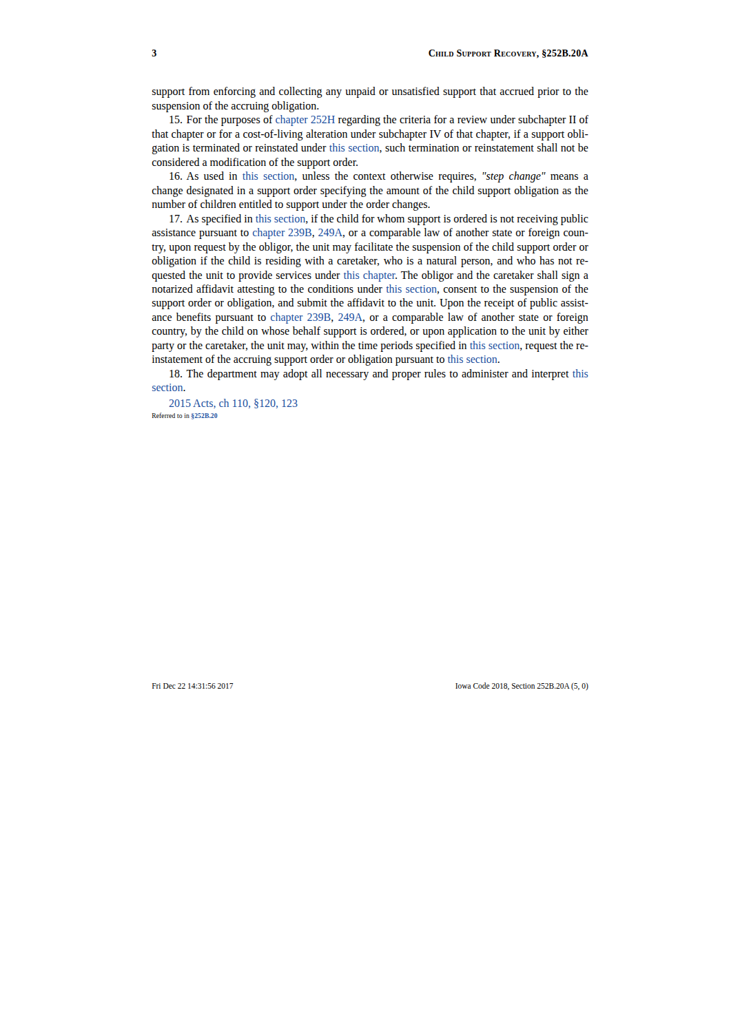3
Child Support Recovery, §252B.20A
support from enforcing and collecting any unpaid or unsatisfied support that accrued prior to the suspension of the accruing obligation.
15. For the purposes of chapter 252H regarding the criteria for a review under subchapter II of that chapter or for a cost-of-living alteration under subchapter IV of that chapter, if a support obligation is terminated or reinstated under this section, such termination or reinstatement shall not be considered a modification of the support order.
16. As used in this section, unless the context otherwise requires, "step change" means a change designated in a support order specifying the amount of the child support obligation as the number of children entitled to support under the order changes.
17. As specified in this section, if the child for whom support is ordered is not receiving public assistance pursuant to chapter 239B, 249A, or a comparable law of another state or foreign country, upon request by the obligor, the unit may facilitate the suspension of the child support order or obligation if the child is residing with a caretaker, who is a natural person, and who has not requested the unit to provide services under this chapter. The obligor and the caretaker shall sign a notarized affidavit attesting to the conditions under this section, consent to the suspension of the support order or obligation, and submit the affidavit to the unit. Upon the receipt of public assistance benefits pursuant to chapter 239B, 249A, or a comparable law of another state or foreign country, by the child on whose behalf support is ordered, or upon application to the unit by either party or the caretaker, the unit may, within the time periods specified in this section, request the reinstatement of the accruing support order or obligation pursuant to this section.
18. The department may adopt all necessary and proper rules to administer and interpret this section.
2015 Acts, ch 110, §120, 123
Referred to in §252B.20
Fri Dec 22 14:31:56 2017
Iowa Code 2018, Section 252B.20A (5, 0)